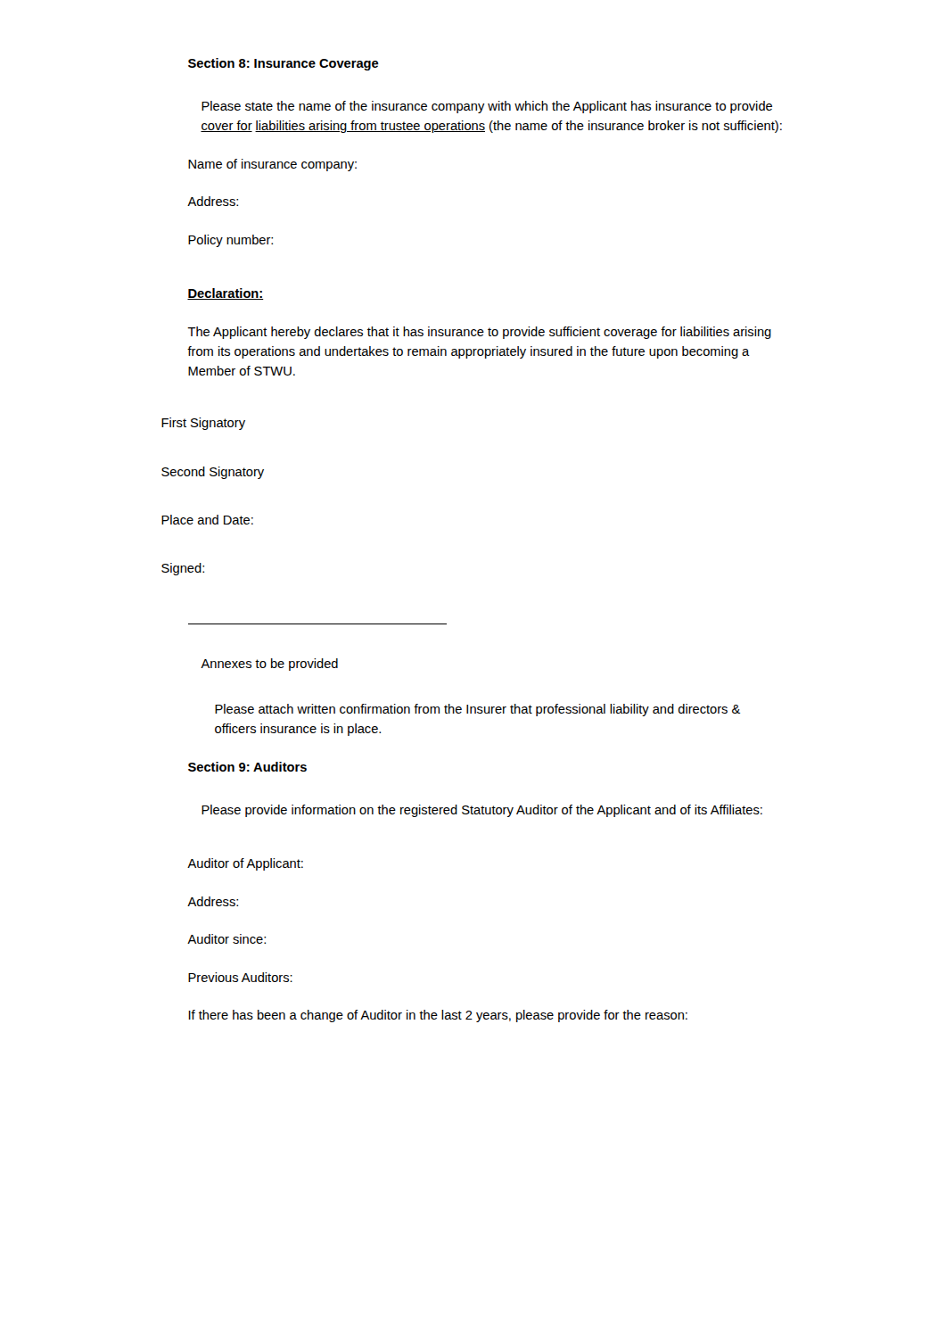Section 8: Insurance Coverage
Please state the name of the insurance company with which the Applicant has insurance to provide cover for liabilities arising from trustee operations (the name of the insurance broker is not sufficient):
Name of insurance company:
Address:
Policy number:
Declaration:
The Applicant hereby declares that it has insurance to provide sufficient coverage for liabilities arising from its operations and undertakes to remain appropriately insured in the future upon becoming a Member of STWU.
First Signatory
Second Signatory
Place and Date:
Signed:
Annexes to be provided
Please attach written confirmation from the Insurer that professional liability and directors & officers insurance is in place.
Section 9: Auditors
Please provide information on the registered Statutory Auditor of the Applicant and of its Affiliates:
Auditor of Applicant:
Address:
Auditor since:
Previous Auditors:
If there has been a change of Auditor in the last 2 years, please provide for the reason: